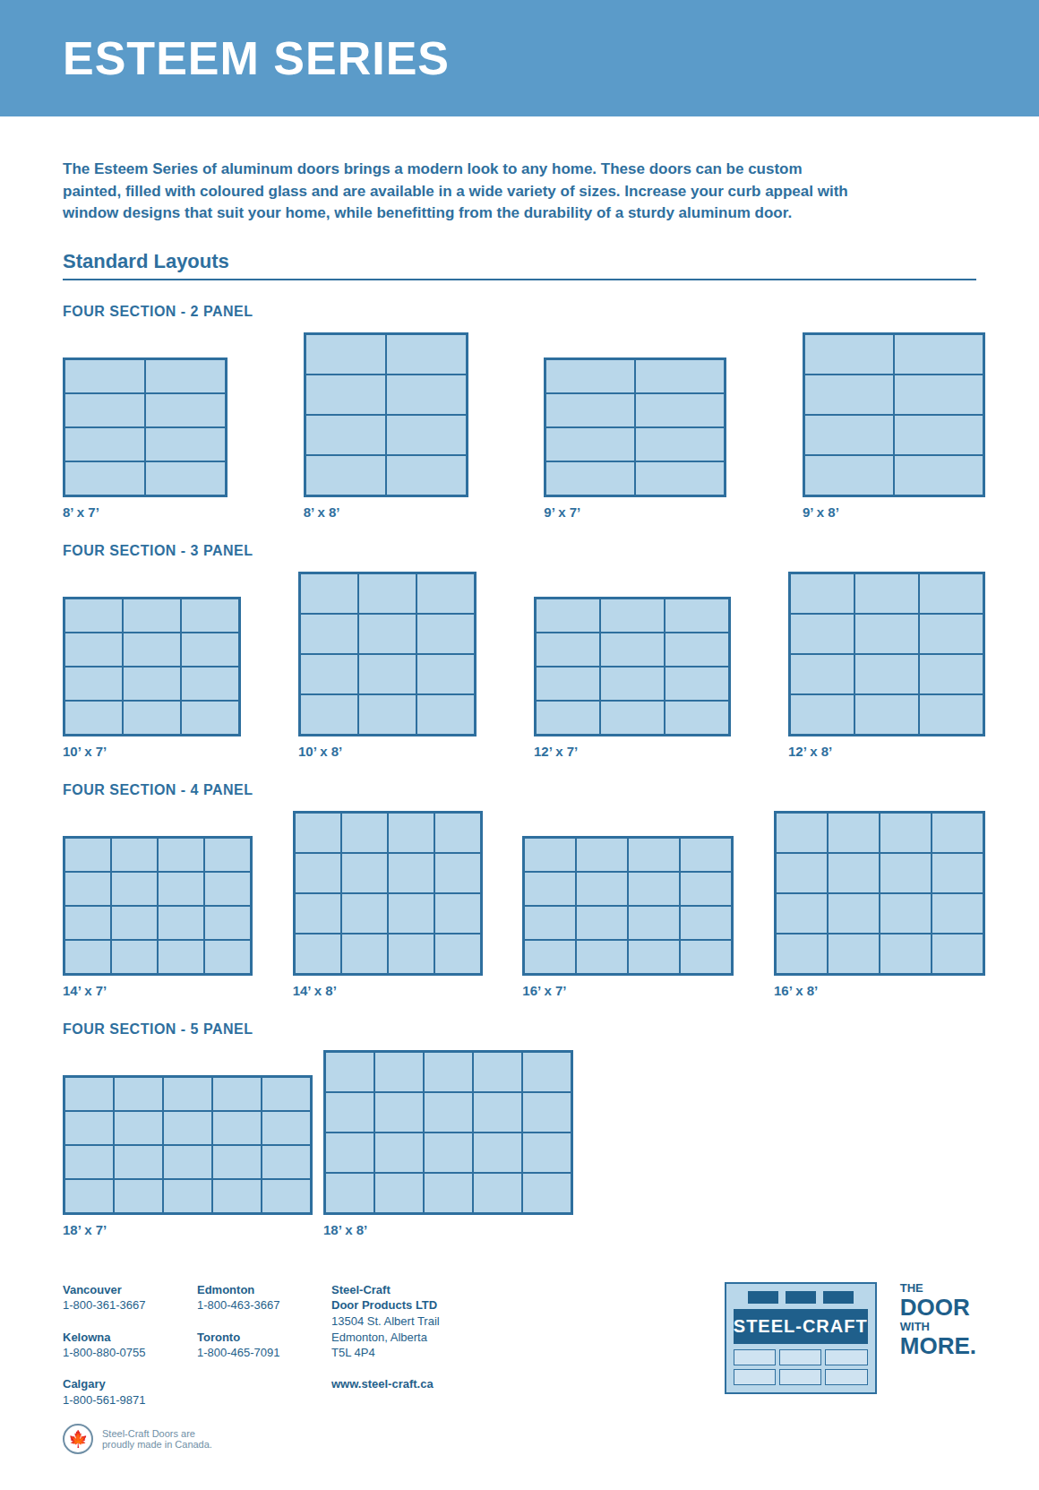ESTEEM SERIES
The Esteem Series of aluminum doors brings a modern look to any home. These doors can be custom painted, filled with coloured glass and are available in a wide variety of sizes. Increase your curb appeal with window designs that suit your home, while benefitting from the durability of a sturdy aluminum door.
Standard Layouts
FOUR SECTION - 2 PANEL
8’ x 7’
8’ x 8’
9’ x 7’
9’ x 8’
FOUR SECTION - 3 PANEL
10’ x 7’
10’ x 8’
12’ x 7’
12’ x 8’
FOUR SECTION - 4 PANEL
14’ x 7’
14’ x 8’
16’ x 7’
16’ x 8’
FOUR SECTION - 5 PANEL
18’ x 7’
18’ x 8’
Vancouver1-800-361-3667
Kelowna1-800-880-0755
Calgary1-800-561-9871
Edmonton1-800-463-3667
Toronto1-800-465-7091
Steel-Craft Door Products LTD 13504 St. Albert Trail
Edmonton, Alberta
T5L 4P4
www.steel-craft.ca
STEEL-CRAFT
THE DOOR WITH MORE.
🍁
Steel-Craft Doors are
proudly made in Canada.